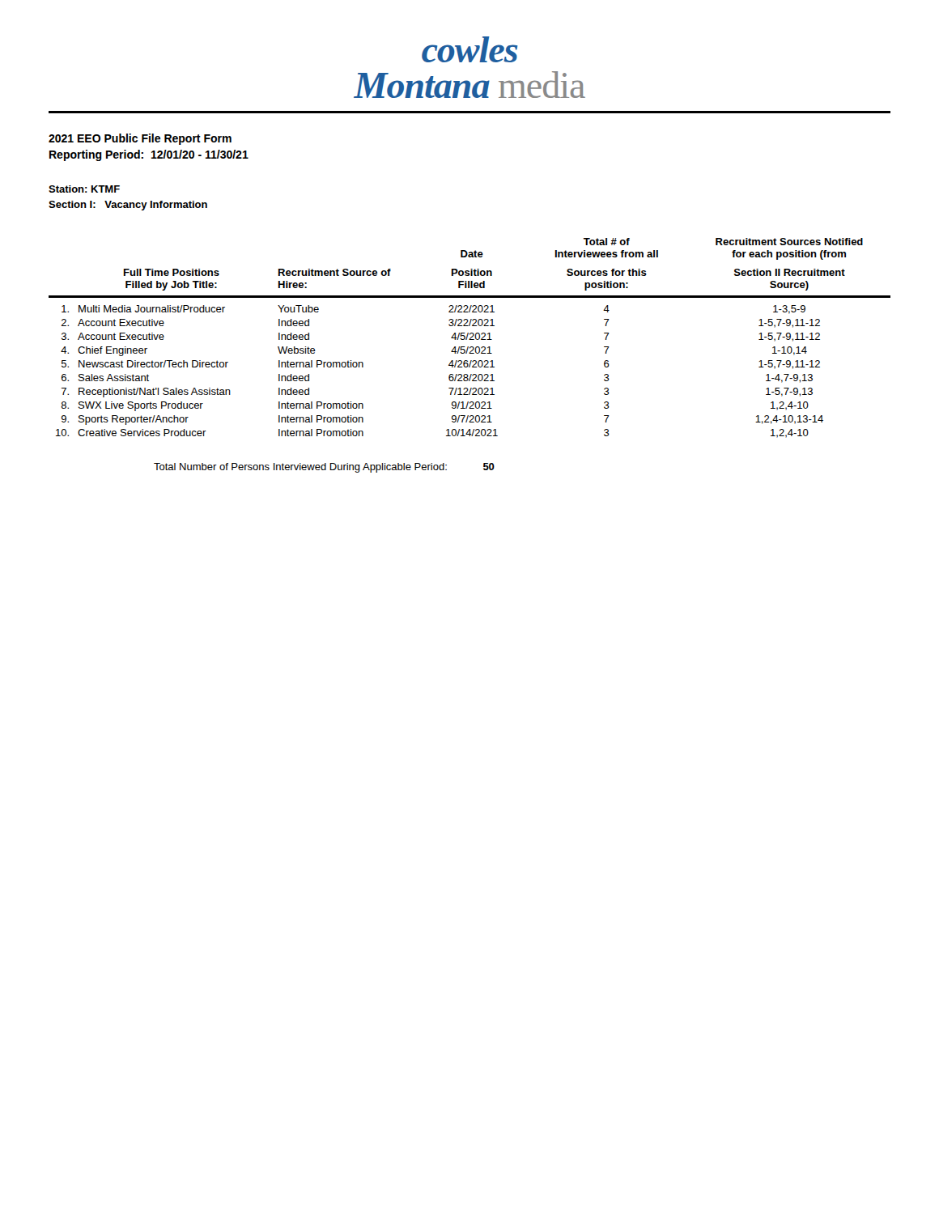cowles
Montana media
2021 EEO Public File Report Form
Reporting Period: 12/01/20 - 11/30/21
Station: KTMF
Section I: Vacancy Information
| | | | Date | Total # of Interviewees from all | Recruitment Sources Notified for each position (from |
| --- | --- | --- | --- | --- | --- |
| | Full Time Positions Filled by Job Title: | Recruitment Source of Hiree: | Position Filled | Sources for this position: | Section II Recruitment Source) |
| 1. | Multi Media Journalist/Producer | YouTube | 2/22/2021 | 4 | 1-3,5-9 |
| 2. | Account Executive | Indeed | 3/22/2021 | 7 | 1-5,7-9,11-12 |
| 3. | Account Executive | Indeed | 4/5/2021 | 7 | 1-5,7-9,11-12 |
| 4. | Chief Engineer | Website | 4/5/2021 | 7 | 1-10,14 |
| 5. | Newscast Director/Tech Director | Internal Promotion | 4/26/2021 | 6 | 1-5,7-9,11-12 |
| 6. | Sales Assistant | Indeed | 6/28/2021 | 3 | 1-4,7-9,13 |
| 7. | Receptionist/Nat'l Sales Assistan | Indeed | 7/12/2021 | 3 | 1-5,7-9,13 |
| 8. | SWX Live Sports Producer | Internal Promotion | 9/1/2021 | 3 | 1,2,4-10 |
| 9. | Sports Reporter/Anchor | Internal Promotion | 9/7/2021 | 7 | 1,2,4-10,13-14 |
| 10. | Creative Services Producer | Internal Promotion | 10/14/2021 | 3 | 1,2,4-10 |
Total Number of Persons Interviewed During Applicable Period: 50